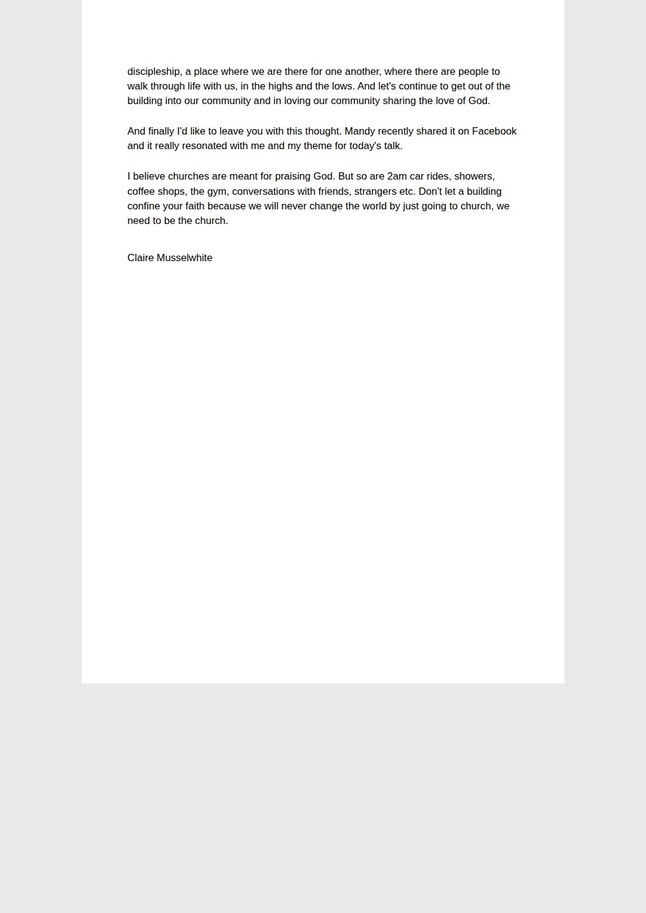discipleship, a place where we are there for one another, where there are people to walk through life with us, in the highs and the lows. And let's continue to get out of the building into our community and in loving our community sharing the love of God.
And finally I'd like to leave you with this thought. Mandy recently shared it on Facebook and it really resonated with me and my theme for today's talk.
I believe churches are meant for praising God. But so are 2am car rides, showers, coffee shops, the gym, conversations with friends, strangers etc. Don't let a building confine your faith because we will never change the world by just going to church, we need to be the church.
Claire Musselwhite